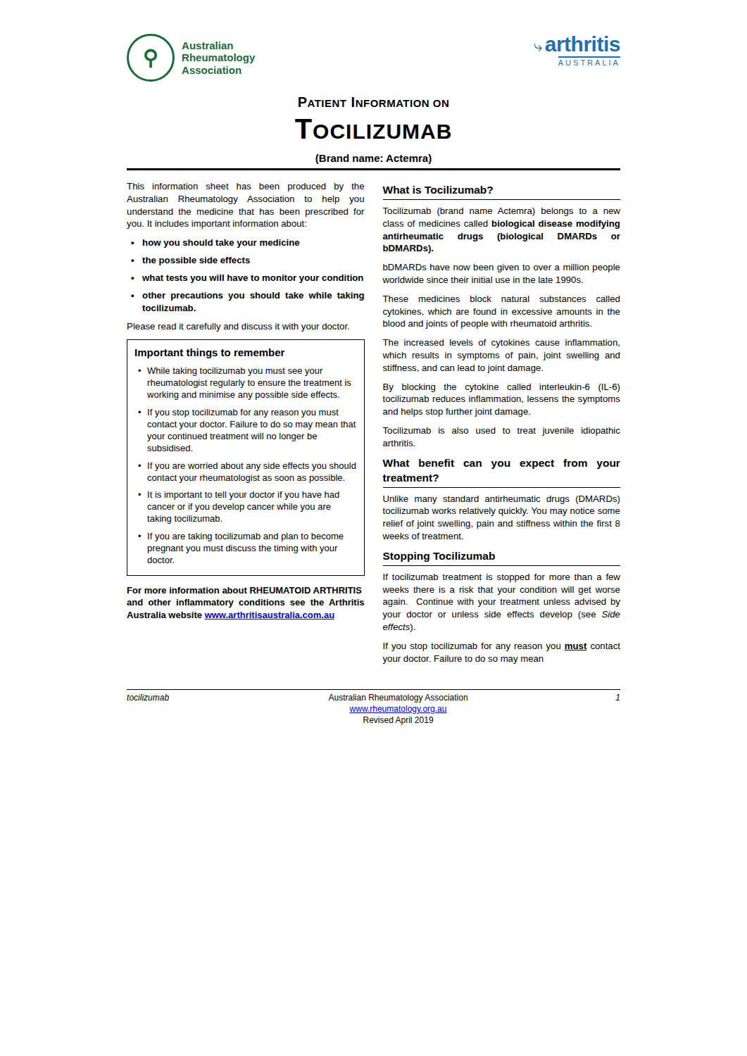⚲
Australian
Rheumatology
Association
⤷arthritis
AUSTRALIA
PATIENT INFORMATION ON
TOCILIZUMAB
(Brand name: Actemra)
This information sheet has been produced by the Australian Rheumatology Association to help you understand the medicine that has been prescribed for you. It includes important information about:
how you should take your medicine
the possible side effects
what tests you will have to monitor your condition
other precautions you should take while taking tocilizumab.
Please read it carefully and discuss it with your doctor.
Important things to remember
While taking tocilizumab you must see your rheumatologist regularly to ensure the treatment is working and minimise any possible side effects.
If you stop tocilizumab for any reason you must contact your doctor. Failure to do so may mean that your continued treatment will no longer be subsidised.
If you are worried about any side effects you should contact your rheumatologist as soon as possible.
It is important to tell your doctor if you have had cancer or if you develop cancer while you are taking tocilizumab.
If you are taking tocilizumab and plan to become pregnant you must discuss the timing with your doctor.
For more information about RHEUMATOID ARTHRITIS and other inflammatory conditions see the Arthritis Australia website www.arthritisaustralia.com.au
What is Tocilizumab?
Tocilizumab (brand name Actemra) belongs to a new class of medicines called biological disease modifying antirheumatic drugs (biological DMARDs or bDMARDs).
bDMARDs have now been given to over a million people worldwide since their initial use in the late 1990s.
These medicines block natural substances called cytokines, which are found in excessive amounts in the blood and joints of people with rheumatoid arthritis.
The increased levels of cytokines cause inflammation, which results in symptoms of pain, joint swelling and stiffness, and can lead to joint damage.
By blocking the cytokine called interleukin-6 (IL-6) tocilizumab reduces inflammation, lessens the symptoms and helps stop further joint damage.
Tocilizumab is also used to treat juvenile idiopathic arthritis.
What benefit can you expect from your treatment?
Unlike many standard antirheumatic drugs (DMARDs) tocilizumab works relatively quickly. You may notice some relief of joint swelling, pain and stiffness within the first 8 weeks of treatment.
Stopping Tocilizumab
If tocilizumab treatment is stopped for more than a few weeks there is a risk that your condition will get worse again. Continue with your treatment unless advised by your doctor or unless side effects develop (see Side effects).
If you stop tocilizumab for any reason you must contact your doctor. Failure to do so may mean
tocilizumab
Australian Rheumatology Association
www.rheumatology.org.au
Revised April 2019
1